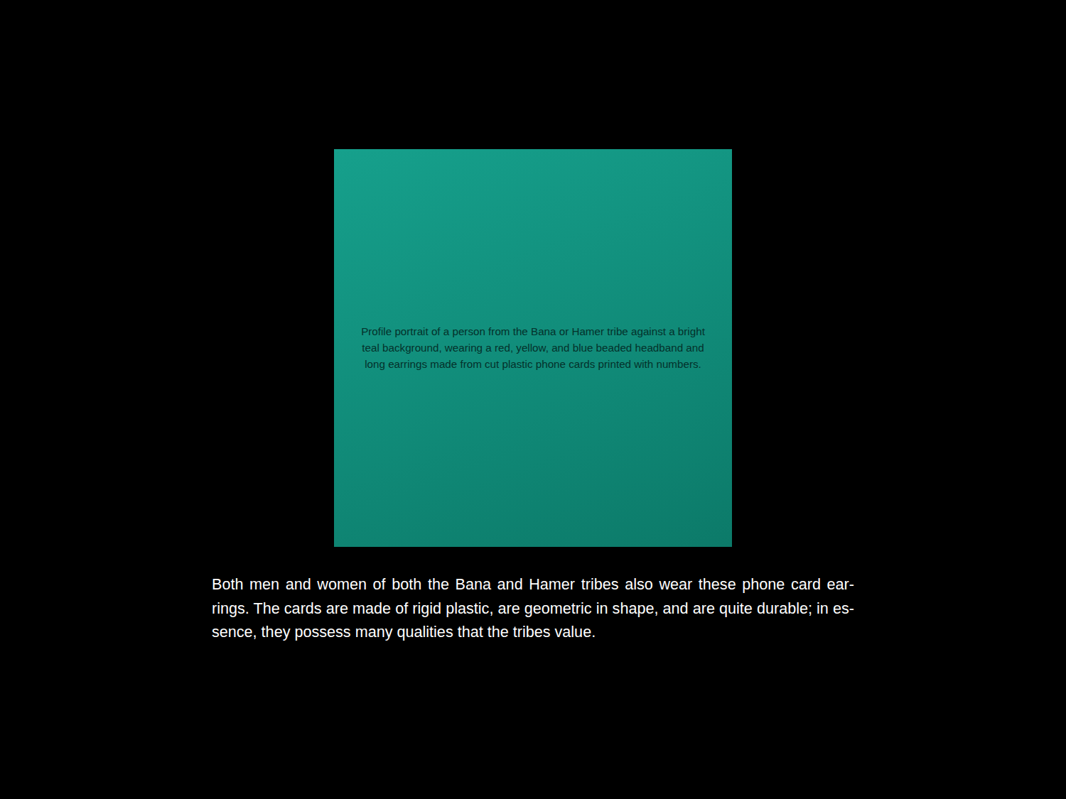Profile portrait of a person from the Bana or Hamer tribe against a bright teal background, wearing a red, yellow, and blue beaded headband and long earrings made from cut plastic phone cards printed with numbers.
Both men and women of both the Bana and Hamer tribes also wear these phone card earrings. The cards are made of rigid plastic, are geometric in shape, and are quite durable; in essence, they possess many qualities that the tribes value.